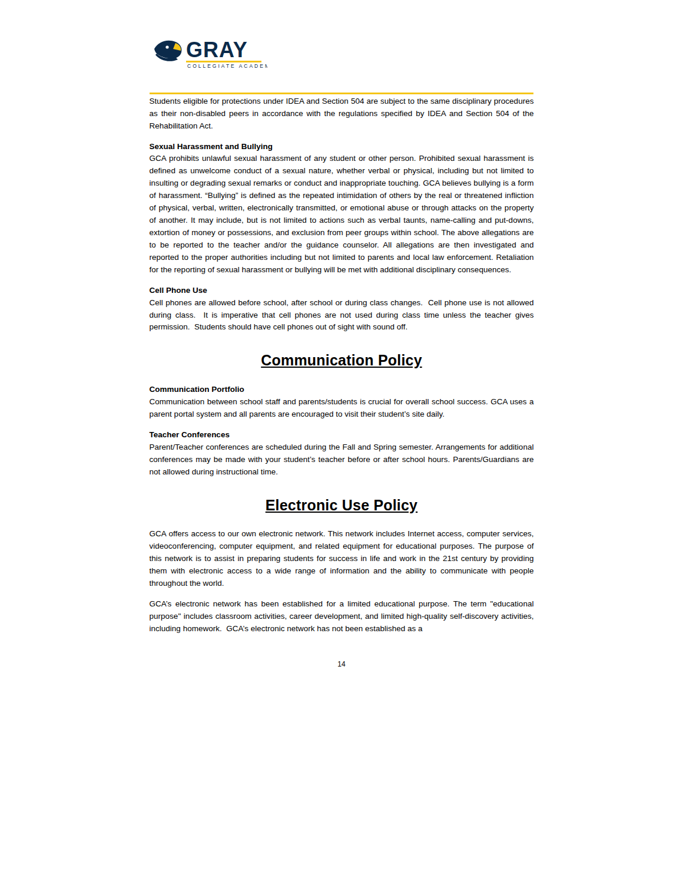GRAY COLLEGIATE ACADEMY
Students eligible for protections under IDEA and Section 504 are subject to the same disciplinary procedures as their non-disabled peers in accordance with the regulations specified by IDEA and Section 504 of the Rehabilitation Act.
Sexual Harassment and Bullying
GCA prohibits unlawful sexual harassment of any student or other person. Prohibited sexual harassment is defined as unwelcome conduct of a sexual nature, whether verbal or physical, including but not limited to insulting or degrading sexual remarks or conduct and inappropriate touching. GCA believes bullying is a form of harassment. “Bullying” is defined as the repeated intimidation of others by the real or threatened infliction of physical, verbal, written, electronically transmitted, or emotional abuse or through attacks on the property of another. It may include, but is not limited to actions such as verbal taunts, name-calling and put-downs, extortion of money or possessions, and exclusion from peer groups within school. The above allegations are to be reported to the teacher and/or the guidance counselor. All allegations are then investigated and reported to the proper authorities including but not limited to parents and local law enforcement. Retaliation for the reporting of sexual harassment or bullying will be met with additional disciplinary consequences.
Cell Phone Use
Cell phones are allowed before school, after school or during class changes. Cell phone use is not allowed during class. It is imperative that cell phones are not used during class time unless the teacher gives permission. Students should have cell phones out of sight with sound off.
Communication Policy
Communication Portfolio
Communication between school staff and parents/students is crucial for overall school success. GCA uses a parent portal system and all parents are encouraged to visit their student’s site daily.
Teacher Conferences
Parent/Teacher conferences are scheduled during the Fall and Spring semester. Arrangements for additional conferences may be made with your student’s teacher before or after school hours. Parents/Guardians are not allowed during instructional time.
Electronic Use Policy
GCA offers access to our own electronic network. This network includes Internet access, computer services, videoconferencing, computer equipment, and related equipment for educational purposes. The purpose of this network is to assist in preparing students for success in life and work in the 21st century by providing them with electronic access to a wide range of information and the ability to communicate with people throughout the world.
GCA’s electronic network has been established for a limited educational purpose. The term "educational purpose" includes classroom activities, career development, and limited high-quality self-discovery activities, including homework. GCA’s electronic network has not been established as a
14